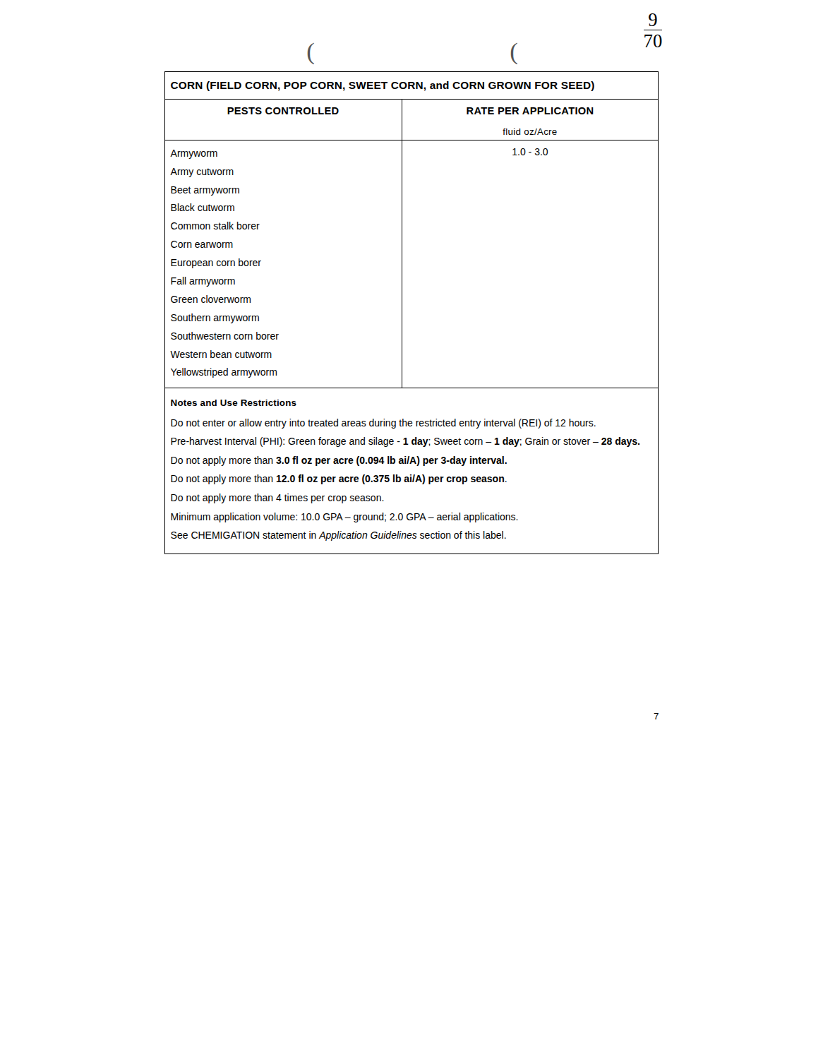9 70
( (
| CORN (FIELD CORN, POP CORN, SWEET CORN, and CORN GROWN FOR SEED) |
| PESTS CONTROLLED | RATE PER APPLICATION fluid oz/Acre |
| Armyworm Army cutworm Beet armyworm Black cutworm Common stalk borer Corn earworm European corn borer Fall armyworm Green cloverworm Southern armyworm Southwestern corn borer Western bean cutworm Yellowstriped armyworm | 1.0 - 3.0 |
| Notes and Use Restrictions Do not enter or allow entry into treated areas during the restricted entry interval (REI) of 12 hours. Pre-harvest Interval (PHI): Green forage and silage - 1 day ; Sweet corn – 1 day ; Grain or stover – 28 days. Do not apply more than 3.0 fl oz per acre (0.094 lb ai/A) per 3-day interval. Do not apply more than 12.0 fl oz per acre (0.375 lb ai/A) per crop season . Do not apply more than 4 times per crop season. Minimum application volume: 10.0 GPA – ground; 2.0 GPA – aerial applications. See CHEMIGATION statement in Application Guidelines section of this label. |
7